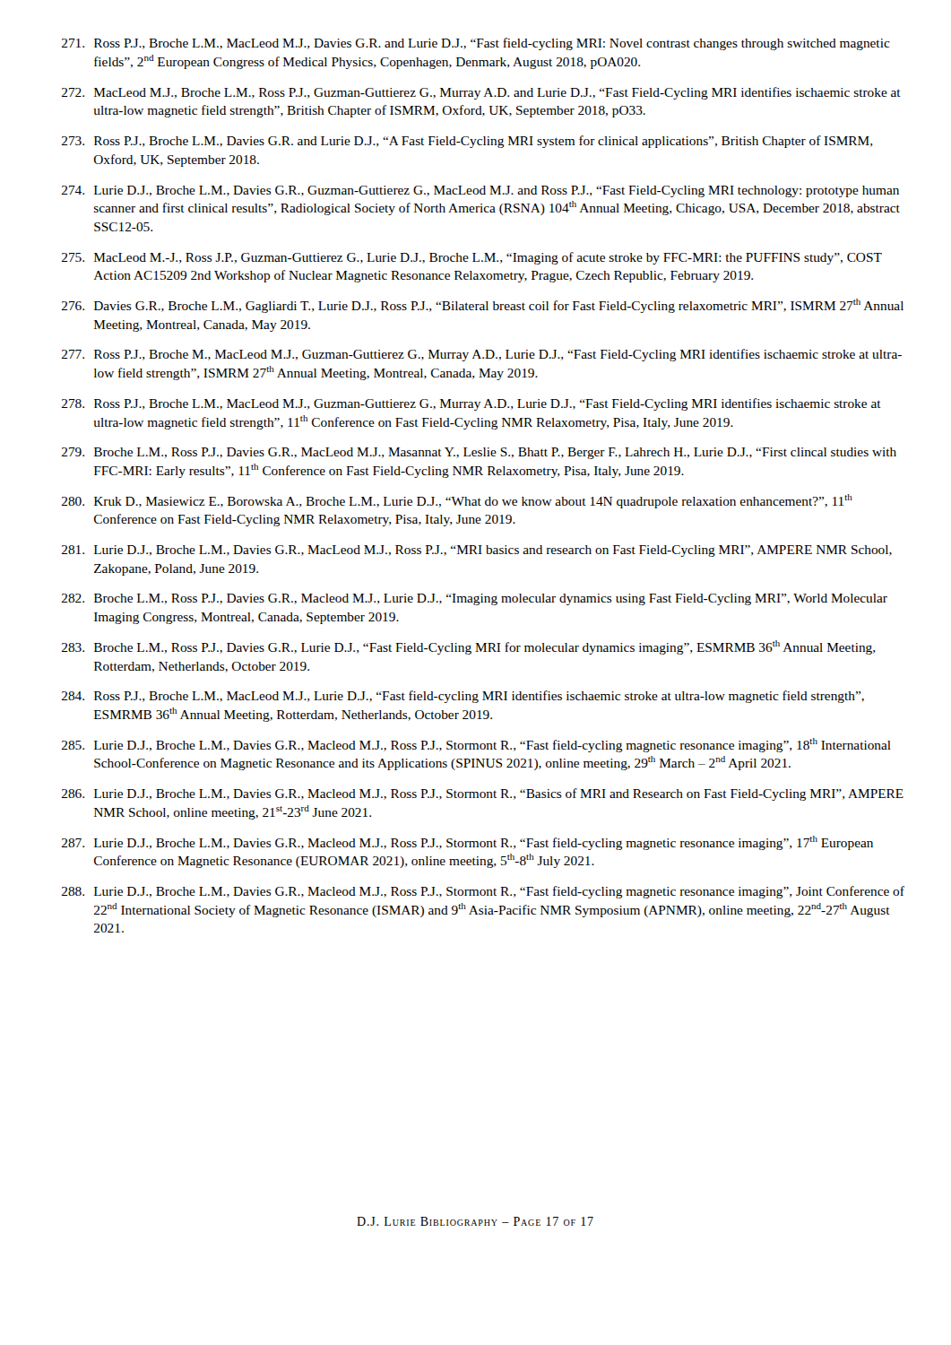271. Ross P.J., Broche L.M., MacLeod M.J., Davies G.R. and Lurie D.J., “Fast field-cycling MRI: Novel contrast changes through switched magnetic fields”, 2nd European Congress of Medical Physics, Copenhagen, Denmark, August 2018, pOA020.
272. MacLeod M.J., Broche L.M., Ross P.J., Guzman-Guttierez G., Murray A.D. and Lurie D.J., “Fast Field-Cycling MRI identifies ischaemic stroke at ultra-low magnetic field strength”, British Chapter of ISMRM, Oxford, UK, September 2018, pO33.
273. Ross P.J., Broche L.M., Davies G.R. and Lurie D.J., “A Fast Field-Cycling MRI system for clinical applications”, British Chapter of ISMRM, Oxford, UK, September 2018.
274. Lurie D.J., Broche L.M., Davies G.R., Guzman-Guttierez G., MacLeod M.J. and Ross P.J., “Fast Field-Cycling MRI technology: prototype human scanner and first clinical results”, Radiological Society of North America (RSNA) 104th Annual Meeting, Chicago, USA, December 2018, abstract SSC12-05.
275. MacLeod M.-J., Ross J.P., Guzman-Guttierez G., Lurie D.J., Broche L.M., “Imaging of acute stroke by FFC-MRI: the PUFFINS study”, COST Action AC15209 2nd Workshop of Nuclear Magnetic Resonance Relaxometry, Prague, Czech Republic, February 2019.
276. Davies G.R., Broche L.M., Gagliardi T., Lurie D.J., Ross P.J., “Bilateral breast coil for Fast Field-Cycling relaxometric MRI”, ISMRM 27th Annual Meeting, Montreal, Canada, May 2019.
277. Ross P.J., Broche M., MacLeod M.J., Guzman-Guttierez G., Murray A.D., Lurie D.J., “Fast Field-Cycling MRI identifies ischaemic stroke at ultra-low field strength”, ISMRM 27th Annual Meeting, Montreal, Canada, May 2019.
278. Ross P.J., Broche L.M., MacLeod M.J., Guzman-Guttierez G., Murray A.D., Lurie D.J., “Fast Field-Cycling MRI identifies ischaemic stroke at ultra-low magnetic field strength”, 11th Conference on Fast Field-Cycling NMR Relaxometry, Pisa, Italy, June 2019.
279. Broche L.M., Ross P.J., Davies G.R., MacLeod M.J., Masannat Y., Leslie S., Bhatt P., Berger F., Lahrech H., Lurie D.J., “First clincal studies with FFC-MRI: Early results”, 11th Conference on Fast Field-Cycling NMR Relaxometry, Pisa, Italy, June 2019.
280. Kruk D., Masiewicz E., Borowska A., Broche L.M., Lurie D.J., “What do we know about 14N quadrupole relaxation enhancement?”, 11th Conference on Fast Field-Cycling NMR Relaxometry, Pisa, Italy, June 2019.
281. Lurie D.J., Broche L.M., Davies G.R., MacLeod M.J., Ross P.J., “MRI basics and research on Fast Field-Cycling MRI”, AMPERE NMR School, Zakopane, Poland, June 2019.
282. Broche L.M., Ross P.J., Davies G.R., Macleod M.J., Lurie D.J., “Imaging molecular dynamics using Fast Field-Cycling MRI”, World Molecular Imaging Congress, Montreal, Canada, September 2019.
283. Broche L.M., Ross P.J., Davies G.R., Lurie D.J., “Fast Field-Cycling MRI for molecular dynamics imaging”, ESMRMB 36th Annual Meeting, Rotterdam, Netherlands, October 2019.
284. Ross P.J., Broche L.M., MacLeod M.J., Lurie D.J., “Fast field-cycling MRI identifies ischaemic stroke at ultra-low magnetic field strength”, ESMRMB 36th Annual Meeting, Rotterdam, Netherlands, October 2019.
285. Lurie D.J., Broche L.M., Davies G.R., Macleod M.J., Ross P.J., Stormont R., “Fast field-cycling magnetic resonance imaging”, 18th International School-Conference on Magnetic Resonance and its Applications (SPINUS 2021), online meeting, 29th March – 2nd April 2021.
286. Lurie D.J., Broche L.M., Davies G.R., Macleod M.J., Ross P.J., Stormont R., “Basics of MRI and Research on Fast Field-Cycling MRI”, AMPERE NMR School, online meeting, 21st-23rd June 2021.
287. Lurie D.J., Broche L.M., Davies G.R., Macleod M.J., Ross P.J., Stormont R., “Fast field-cycling magnetic resonance imaging”, 17th European Conference on Magnetic Resonance (EUROMAR 2021), online meeting, 5th-8th July 2021.
288. Lurie D.J., Broche L.M., Davies G.R., Macleod M.J., Ross P.J., Stormont R., “Fast field-cycling magnetic resonance imaging”, Joint Conference of 22nd International Society of Magnetic Resonance (ISMAR) and 9th Asia-Pacific NMR Symposium (APNMR), online meeting, 22nd-27th August 2021.
D.J. Lurie Bibliography – Page 17 of 17